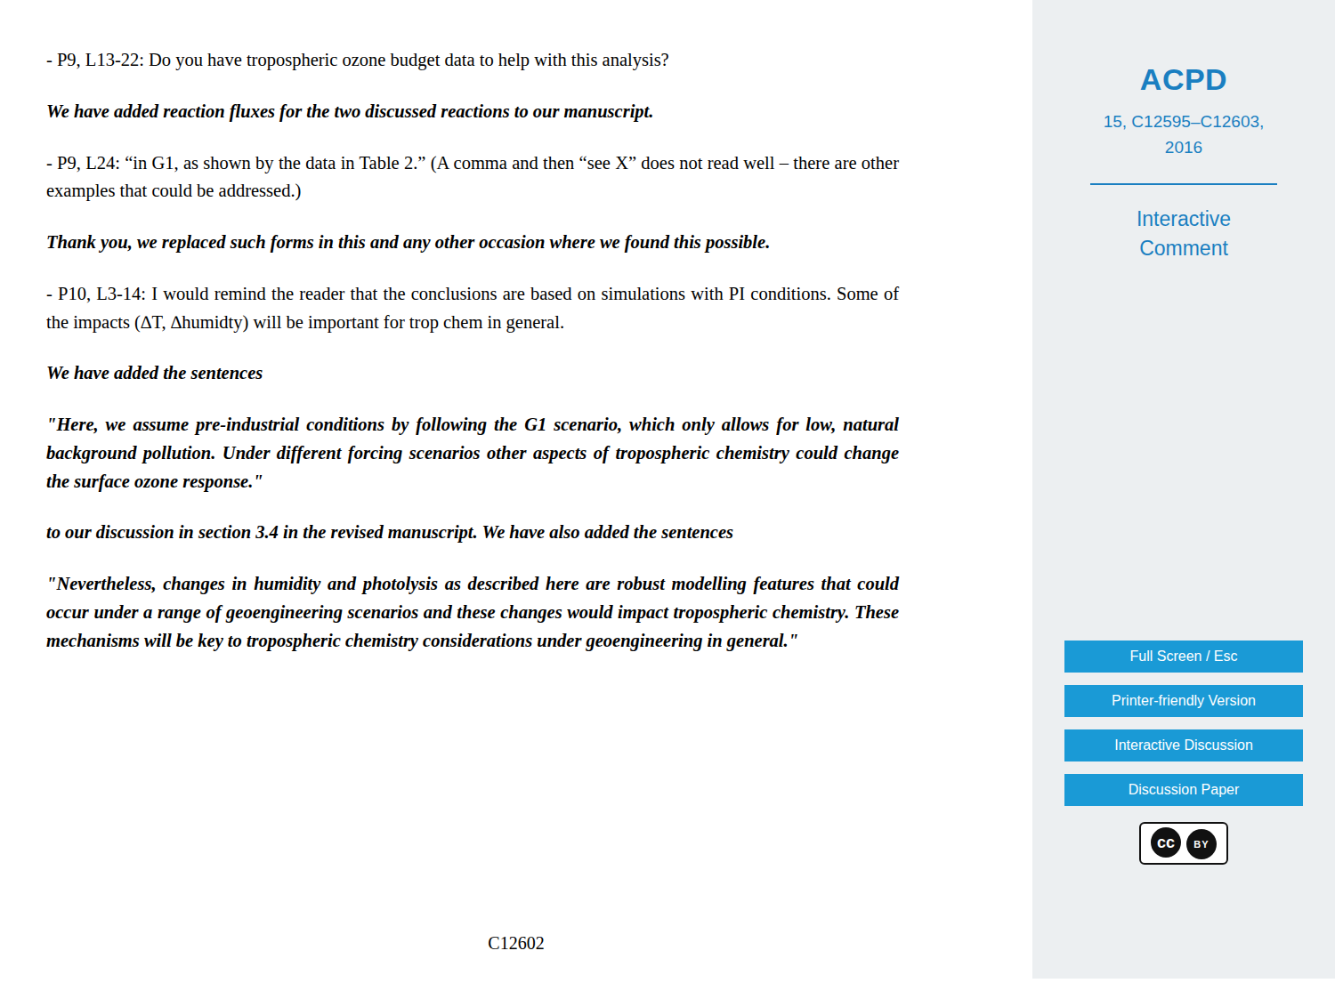- P9, L13-22: Do you have tropospheric ozone budget data to help with this analysis?
We have added reaction fluxes for the two discussed reactions to our manuscript.
- P9, L24: “in G1, as shown by the data in Table 2.” (A comma and then “see X” does not read well – there are other examples that could be addressed.)
Thank you, we replaced such forms in this and any other occasion where we found this possible.
- P10, L3-14: I would remind the reader that the conclusions are based on simulations with PI conditions. Some of the impacts (∆T, ∆humidty) will be important for trop chem in general.
We have added the sentences
"Here, we assume pre-industrial conditions by following the G1 scenario, which only allows for low, natural background pollution. Under different forcing scenarios other aspects of tropospheric chemistry could change the surface ozone response."
to our discussion in section 3.4 in the revised manuscript. We have also added the sentences
"Nevertheless, changes in humidity and photolysis as described here are robust modelling features that could occur under a range of geoengineering scenarios and these changes would impact tropospheric chemistry. These mechanisms will be key to tropospheric chemistry considerations under geoengineering in general."
C12602
ACPD
15, C12595–C12603,
2016
Interactive
Comment
Full Screen / Esc Printer-friendly Version Interactive Discussion Discussion Paper
cc BY